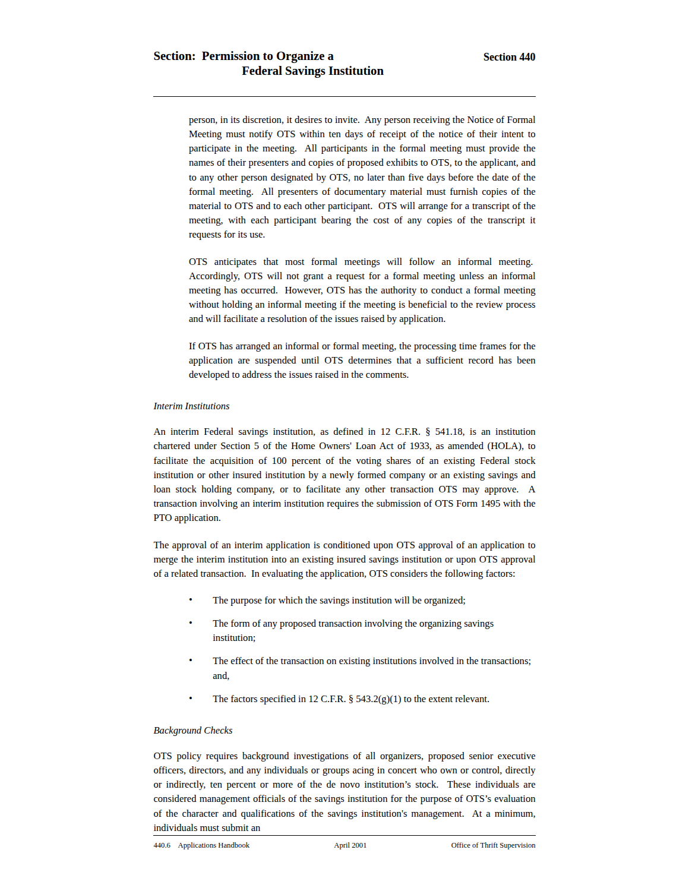Section: Permission to Organize a
Federal Savings Institution
Section 440
person, in its discretion, it desires to invite. Any person receiving the Notice of Formal Meeting must notify OTS within ten days of receipt of the notice of their intent to participate in the meeting. All participants in the formal meeting must provide the names of their presenters and copies of proposed exhibits to OTS, to the applicant, and to any other person designated by OTS, no later than five days before the date of the formal meeting. All presenters of documentary material must furnish copies of the material to OTS and to each other participant. OTS will arrange for a transcript of the meeting, with each participant bearing the cost of any copies of the transcript it requests for its use.
OTS anticipates that most formal meetings will follow an informal meeting. Accordingly, OTS will not grant a request for a formal meeting unless an informal meeting has occurred. However, OTS has the authority to conduct a formal meeting without holding an informal meeting if the meeting is beneficial to the review process and will facilitate a resolution of the issues raised by application.
If OTS has arranged an informal or formal meeting, the processing time frames for the application are suspended until OTS determines that a sufficient record has been developed to address the issues raised in the comments.
Interim Institutions
An interim Federal savings institution, as defined in 12 C.F.R. § 541.18, is an institution chartered under Section 5 of the Home Owners' Loan Act of 1933, as amended (HOLA), to facilitate the acquisition of 100 percent of the voting shares of an existing Federal stock institution or other insured institution by a newly formed company or an existing savings and loan stock holding company, or to facilitate any other transaction OTS may approve. A transaction involving an interim institution requires the submission of OTS Form 1495 with the PTO application.
The approval of an interim application is conditioned upon OTS approval of an application to merge the interim institution into an existing insured savings institution or upon OTS approval of a related transaction. In evaluating the application, OTS considers the following factors:
The purpose for which the savings institution will be organized;
The form of any proposed transaction involving the organizing savings institution;
The effect of the transaction on existing institutions involved in the transactions; and,
The factors specified in 12 C.F.R. § 543.2(g)(1) to the extent relevant.
Background Checks
OTS policy requires background investigations of all organizers, proposed senior executive officers, directors, and any individuals or groups acing in concert who own or control, directly or indirectly, ten percent or more of the de novo institution’s stock. These individuals are considered management officials of the savings institution for the purpose of OTS’s evaluation of the character and qualifications of the savings institution's management. At a minimum, individuals must submit an
440.6 Applications Handbook
April 2001
Office of Thrift Supervision